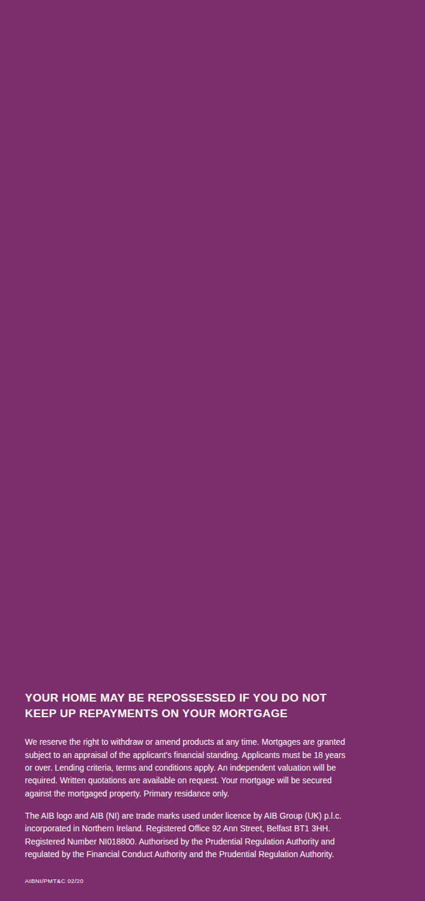Your home may be repossessed if you do not keep up repayments on your mortgage
We reserve the right to withdraw or amend products at any time. Mortgages are granted subject to an appraisal of the applicant's financial standing. Applicants must be 18 years or over. Lending criteria, terms and conditions apply. An independent valuation will be required. Written quotations are available on request. Your mortgage will be secured against the mortgaged property. Primary residance only.
The AIB logo and AIB (NI) are trade marks used under licence by AIB Group (UK) p.l.c. incorporated in Northern Ireland. Registered Office 92 Ann Street, Belfast BT1 3HH. Registered Number NI018800. Authorised by the Prudential Regulation Authority and regulated by the Financial Conduct Authority and the Prudential Regulation Authority.
AIBNI/PMT&C 02/20